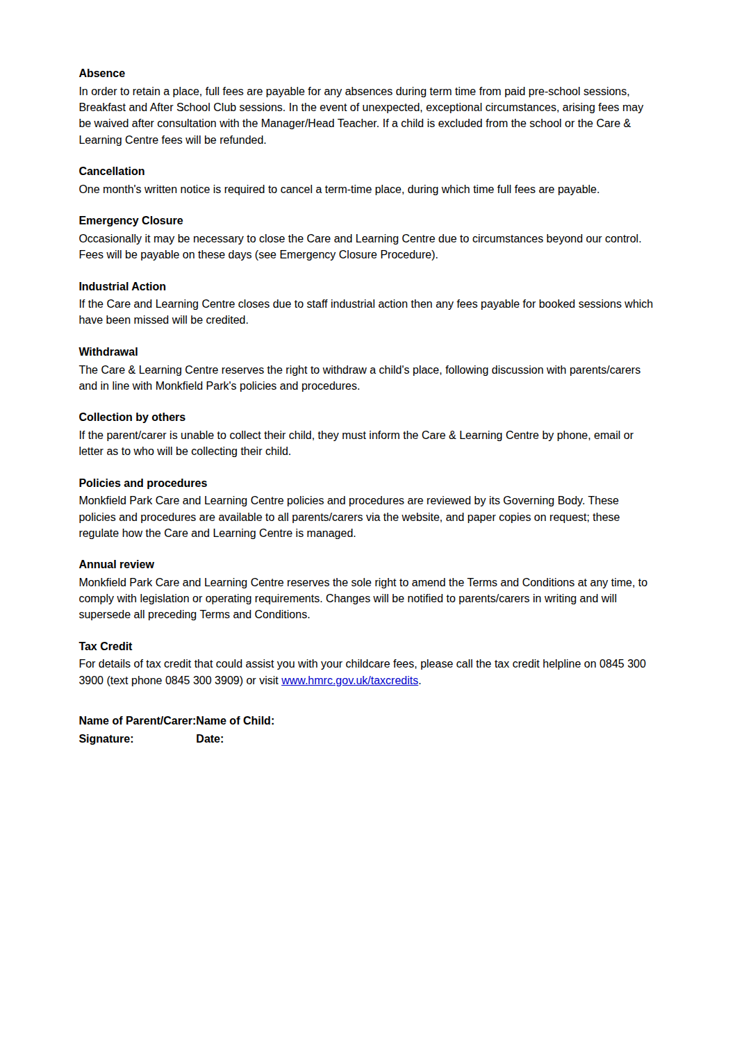Absence
In order to retain a place, full fees are payable for any absences during term time from paid pre-school sessions, Breakfast and After School Club sessions. In the event of unexpected, exceptional circumstances, arising fees may be waived after consultation with the Manager/Head Teacher. If a child is excluded from the school or the Care & Learning Centre fees will be refunded.
Cancellation
One month's written notice is required to cancel a term-time place, during which time full fees are payable.
Emergency Closure
Occasionally it may be necessary to close the Care and Learning Centre due to circumstances beyond our control. Fees will be payable on these days (see Emergency Closure Procedure).
Industrial Action
If the Care and Learning Centre closes due to staff industrial action then any fees payable for booked sessions which have been missed will be credited.
Withdrawal
The Care & Learning Centre reserves the right to withdraw a child's place, following discussion with parents/carers and in line with Monkfield Park's policies and procedures.
Collection by others
If the parent/carer is unable to collect their child, they must inform the Care & Learning Centre by phone, email or letter as to who will be collecting their child.
Policies and procedures
Monkfield Park Care and Learning Centre policies and procedures are reviewed by its Governing Body. These policies and procedures are available to all parents/carers via the website, and paper copies on request; these regulate how the Care and Learning Centre is managed.
Annual review
Monkfield Park Care and Learning Centre reserves the sole right to amend the Terms and Conditions at any time, to comply with legislation or operating requirements. Changes will be notified to parents/carers in writing and will supersede all preceding Terms and Conditions.
Tax Credit
For details of tax credit that could assist you with your childcare fees, please call the tax credit helpline on 0845 300 3900 (text phone 0845 300 3909) or visit www.hmrc.gov.uk/taxcredits.
| Name of Parent/Carer: | Name of Child: |
| Signature: | Date: |